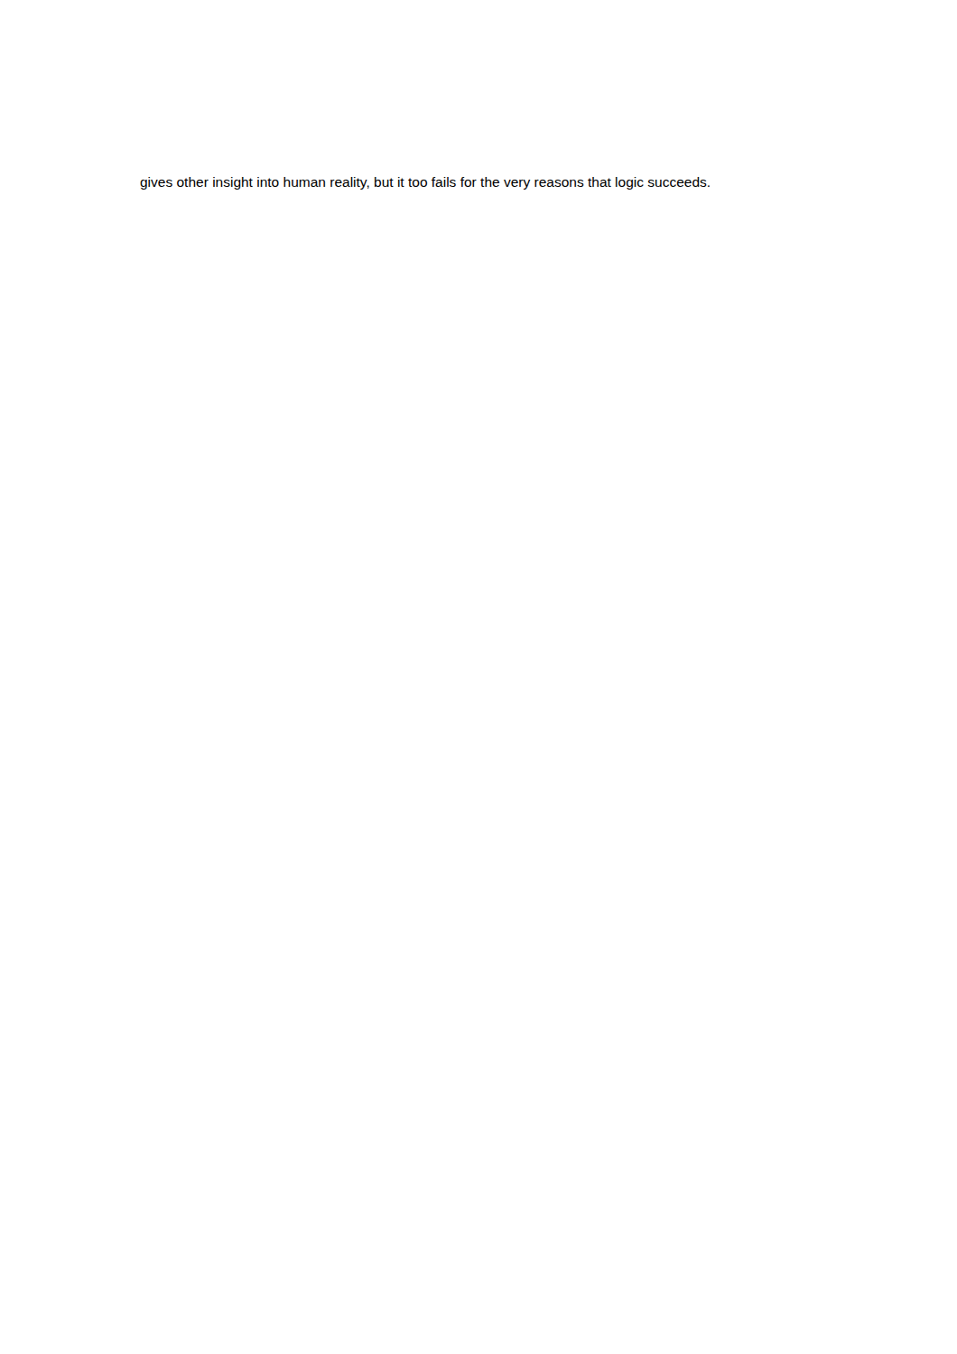gives other insight into human reality, but it too fails for the very reasons that logic succeeds.